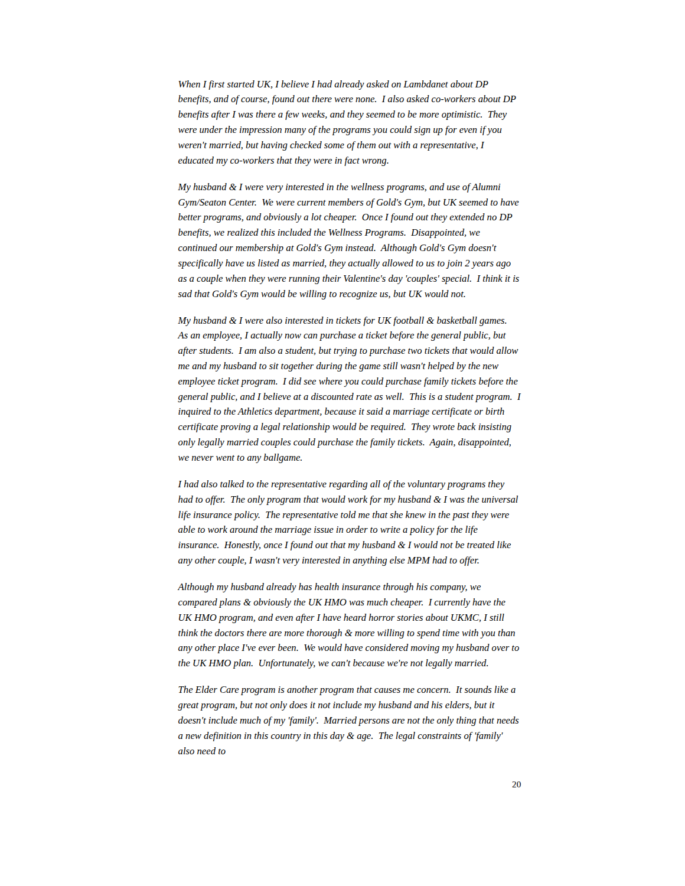When I first started UK, I believe I had already asked on Lambdanet about DP benefits, and of course, found out there were none. I also asked co-workers about DP benefits after I was there a few weeks, and they seemed to be more optimistic. They were under the impression many of the programs you could sign up for even if you weren't married, but having checked some of them out with a representative, I educated my co-workers that they were in fact wrong.
My husband & I were very interested in the wellness programs, and use of Alumni Gym/Seaton Center. We were current members of Gold's Gym, but UK seemed to have better programs, and obviously a lot cheaper. Once I found out they extended no DP benefits, we realized this included the Wellness Programs. Disappointed, we continued our membership at Gold's Gym instead. Although Gold's Gym doesn't specifically have us listed as married, they actually allowed to us to join 2 years ago as a couple when they were running their Valentine's day 'couples' special. I think it is sad that Gold's Gym would be willing to recognize us, but UK would not.
My husband & I were also interested in tickets for UK football & basketball games. As an employee, I actually now can purchase a ticket before the general public, but after students. I am also a student, but trying to purchase two tickets that would allow me and my husband to sit together during the game still wasn't helped by the new employee ticket program. I did see where you could purchase family tickets before the general public, and I believe at a discounted rate as well. This is a student program. I inquired to the Athletics department, because it said a marriage certificate or birth certificate proving a legal relationship would be required. They wrote back insisting only legally married couples could purchase the family tickets. Again, disappointed, we never went to any ballgame.
I had also talked to the representative regarding all of the voluntary programs they had to offer. The only program that would work for my husband & I was the universal life insurance policy. The representative told me that she knew in the past they were able to work around the marriage issue in order to write a policy for the life insurance. Honestly, once I found out that my husband & I would not be treated like any other couple, I wasn't very interested in anything else MPM had to offer.
Although my husband already has health insurance through his company, we compared plans & obviously the UK HMO was much cheaper. I currently have the UK HMO program, and even after I have heard horror stories about UKMC, I still think the doctors there are more thorough & more willing to spend time with you than any other place I've ever been. We would have considered moving my husband over to the UK HMO plan. Unfortunately, we can't because we're not legally married.
The Elder Care program is another program that causes me concern. It sounds like a great program, but not only does it not include my husband and his elders, but it doesn't include much of my 'family'. Married persons are not the only thing that needs a new definition in this country in this day & age. The legal constraints of 'family' also need to
20